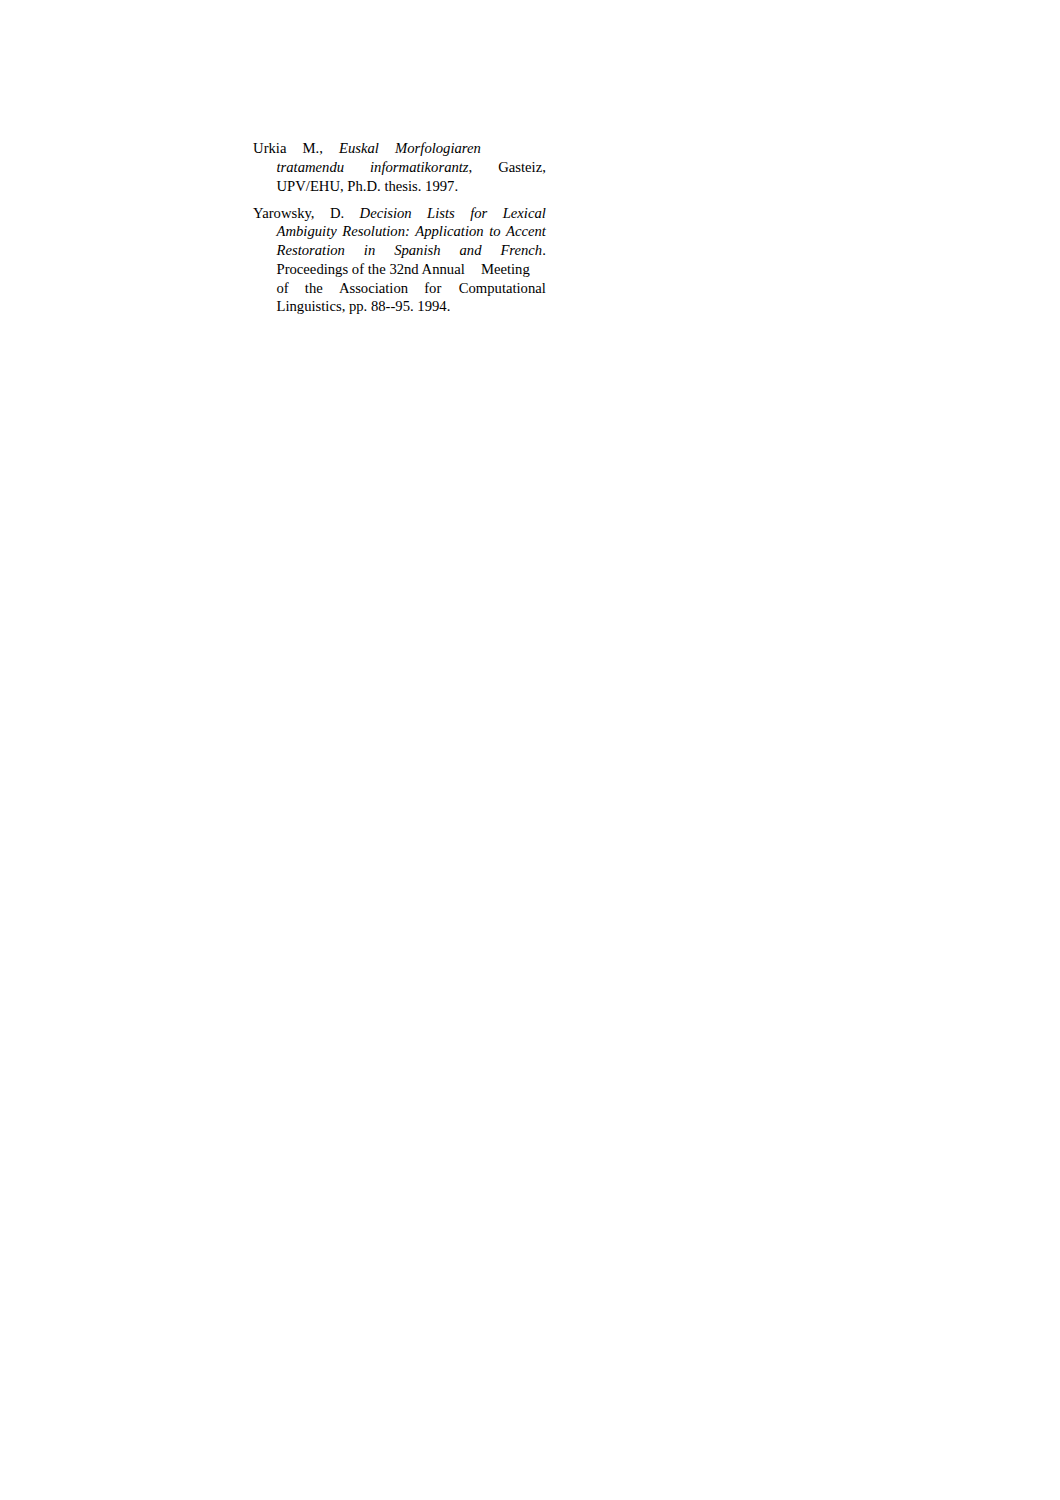Urkia M., Euskal Morfologiaren tratamendu informatikorantz, Gasteiz, UPV/EHU, Ph.D. thesis. 1997.
Yarowsky, D. Decision Lists for Lexical Ambiguity Resolution: Application to Accent Restoration in Spanish and French. Proceedings of the 32nd Annual Meeting of the Association for Computational Linguistics, pp. 88--95. 1994.